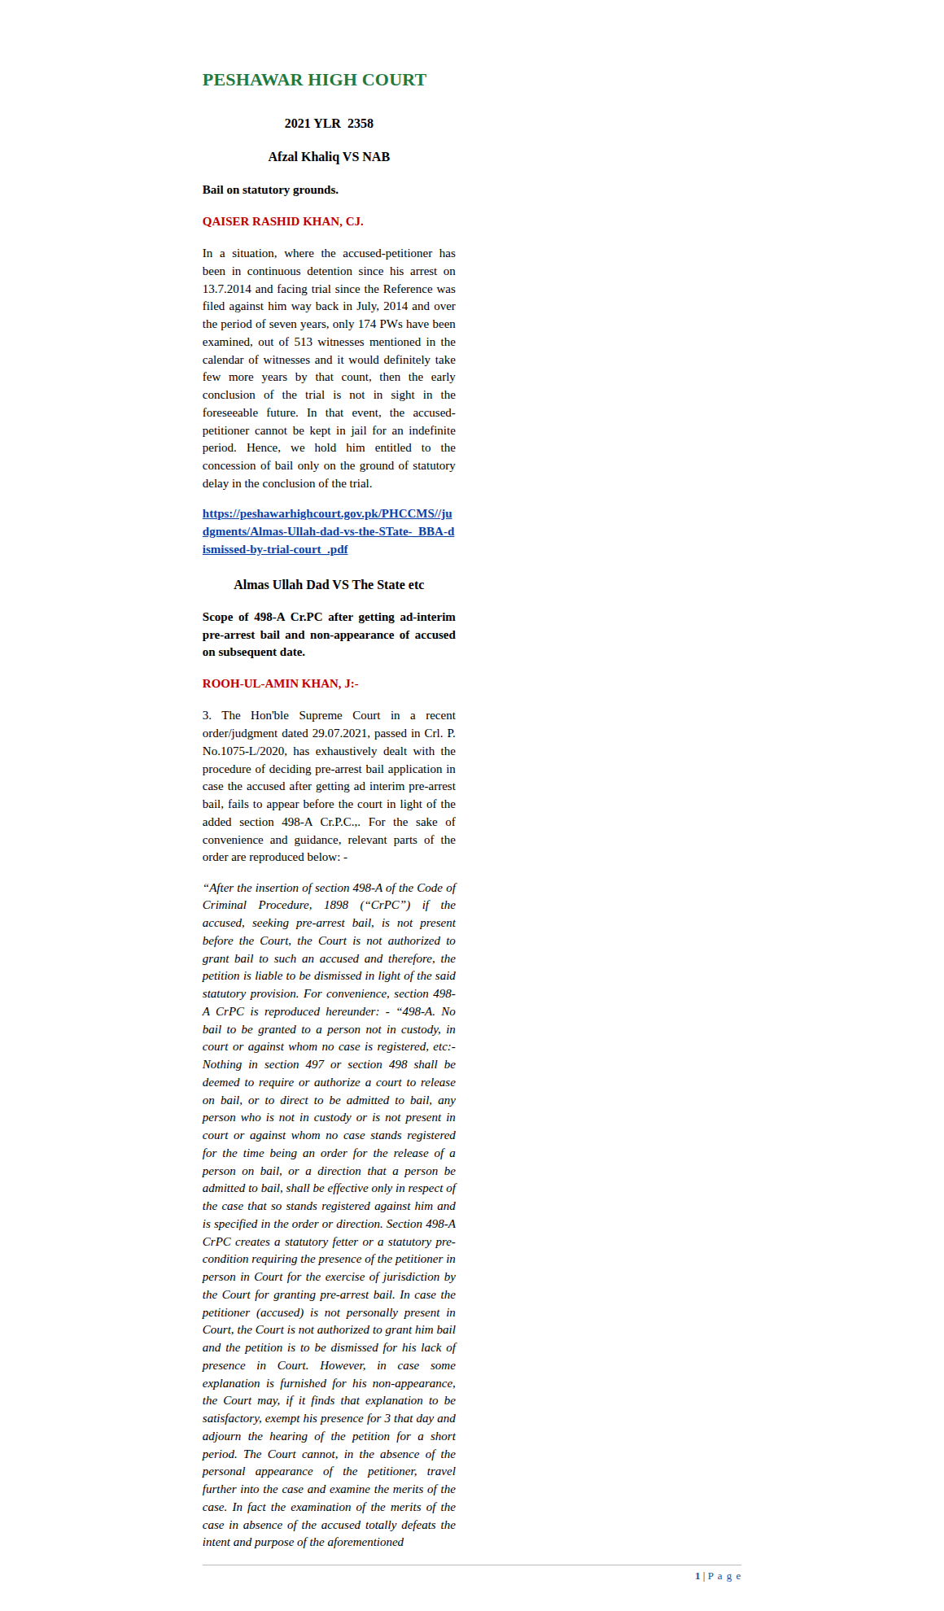PESHAWAR HIGH COURT
2021 YLR 2358
Afzal Khaliq VS NAB
Bail on statutory grounds.
QAISER RASHID KHAN, CJ.
In a situation, where the accused-petitioner has been in continuous detention since his arrest on 13.7.2014 and facing trial since the Reference was filed against him way back in July, 2014 and over the period of seven years, only 174 PWs have been examined, out of 513 witnesses mentioned in the calendar of witnesses and it would definitely take few more years by that count, then the early conclusion of the trial is not in sight in the foreseeable future. In that event, the accused-petitioner cannot be kept in jail for an indefinite period. Hence, we hold him entitled to the concession of bail only on the ground of statutory delay in the conclusion of the trial.
https://peshawarhighcourt.gov.pk/PHCCMS//judgments/Almas-Ullah-dad-vs-the-STate-_BBA-dismissed-by-trial-court_.pdf
Almas Ullah Dad VS The State etc
Scope of 498-A Cr.PC after getting ad-interim pre-arrest bail and non-appearance of accused on subsequent date.
ROOH-UL-AMIN KHAN, J:-
3. The Hon'ble Supreme Court in a recent order/judgment dated 29.07.2021, passed in Crl. P. No.1075-L/2020, has exhaustively dealt with the procedure of deciding pre-arrest bail application in case the accused after getting ad interim pre-arrest bail, fails to appear before the court in light of the added section 498-A Cr.P.C.,. For the sake of convenience and guidance, relevant parts of the order are reproduced below: -
“After the insertion of section 498-A of the Code of Criminal Procedure, 1898 (“CrPC”) if the accused, seeking pre-arrest bail, is not present before the Court, the Court is not authorized to grant bail to such an accused and therefore, the petition is liable to be dismissed in light of the said statutory provision. For convenience, section 498-A CrPC is reproduced hereunder: - “498-A. No bail to be granted to a person not in custody, in court or against whom no case is registered, etc:- Nothing in section 497 or section 498 shall be deemed to require or authorize a court to release on bail, or to direct to be admitted to bail, any person who is not in custody or is not present in court or against whom no case stands registered for the time being an order for the release of a person on bail, or a direction that a person be admitted to bail, shall be effective only in respect of the case that so stands registered against him and is specified in the order or direction. Section 498-A CrPC creates a statutory fetter or a statutory pre-condition requiring the presence of the petitioner in person in Court for the exercise of jurisdiction by the Court for granting pre-arrest bail. In case the petitioner (accused) is not personally present in Court, the Court is not authorized to grant him bail and the petition is to be dismissed for his lack of presence in Court. However, in case some explanation is furnished for his non-appearance, the Court may, if it finds that explanation to be satisfactory, exempt his presence for 3 that day and adjourn the hearing of the petition for a short period. The Court cannot, in the absence of the personal appearance of the petitioner, travel further into the case and examine the merits of the case. In fact the examination of the merits of the case in absence of the accused totally defeats the intent and purpose of the aforementioned
1 | P a g e